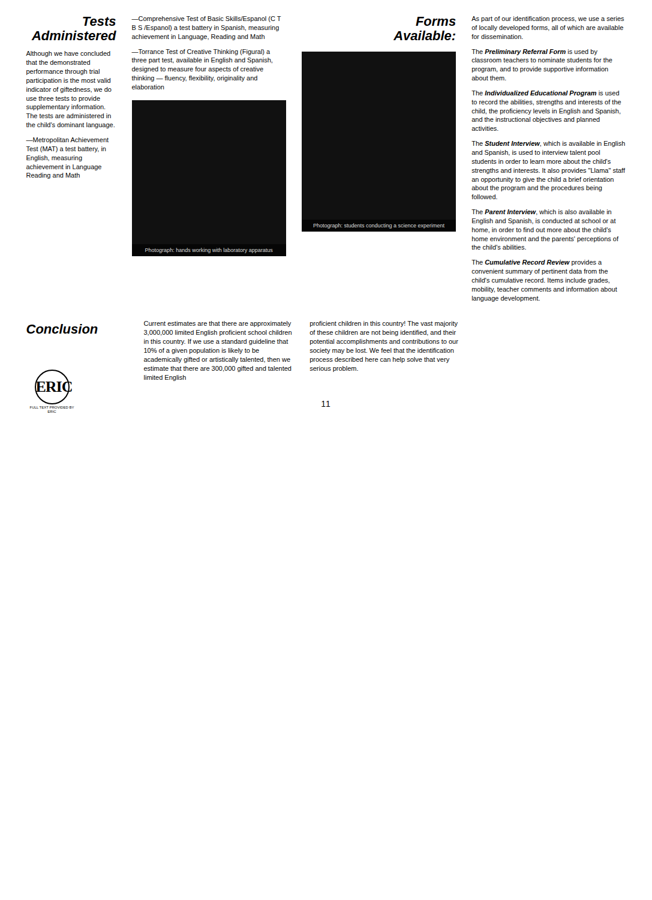Tests
Administered
Although we have concluded that the demonstrated performance through trial participation is the most valid indicator of giftedness, we do use three tests to provide supplementary information. The tests are administered in the child's dominant language.
—Metropolitan Achievement Test (MAT) a test battery, in English, measuring achievement in Language Reading and Math
—Comprehensive Test of Basic Skills/Espanol (C T B S /Espanol) a test battery in Spanish, measuring achievement in Language, Reading and Math
—Torrance Test of Creative Thinking (Figural) a three part test, available in English and Spanish, designed to measure four aspects of creative thinking — fluency, flexibility, originality and elaboration
Photograph: hands working with laboratory apparatus
Forms
Available:
Photograph: students conducting a science experiment
As part of our identification process, we use a series of locally developed forms, all of which are available for dissemination.
The Preliminary Referral Form is used by classroom teachers to nominate students for the program, and to provide supportive information about them.
The Individualized Educational Program is used to record the abilities, strengths and interests of the child, the proficiency levels in English and Spanish, and the instructional objectives and planned activities.
The Student Interview, which is available in English and Spanish, is used to interview talent pool students in order to learn more about the child's strengths and interests. It also provides "Llama" staff an opportunity to give the child a brief orientation about the program and the procedures being followed.
The Parent Interview, which is also available in English and Spanish, is conducted at school or at home, in order to find out more about the child's home environment and the parents' perceptions of the child's abilities.
The Cumulative Record Review provides a convenient summary of pertinent data from the child's cumulative record. Items include grades, mobility, teacher comments and information about language development.
Conclusion
Current estimates are that there are approximately 3,000,000 limited English proficient school children in this country. If we use a standard guideline that 10% of a given population is likely to be academically gifted or artistically talented, then we estimate that there are 300,000 gifted and talented limited English
proficient children in this country! The vast majority of these children are not being identified, and their potential accomplishments and contributions to our society may be lost. We feel that the identification process described here can help solve that very serious problem.
11
ERIC
Full Text Provided by ERIC